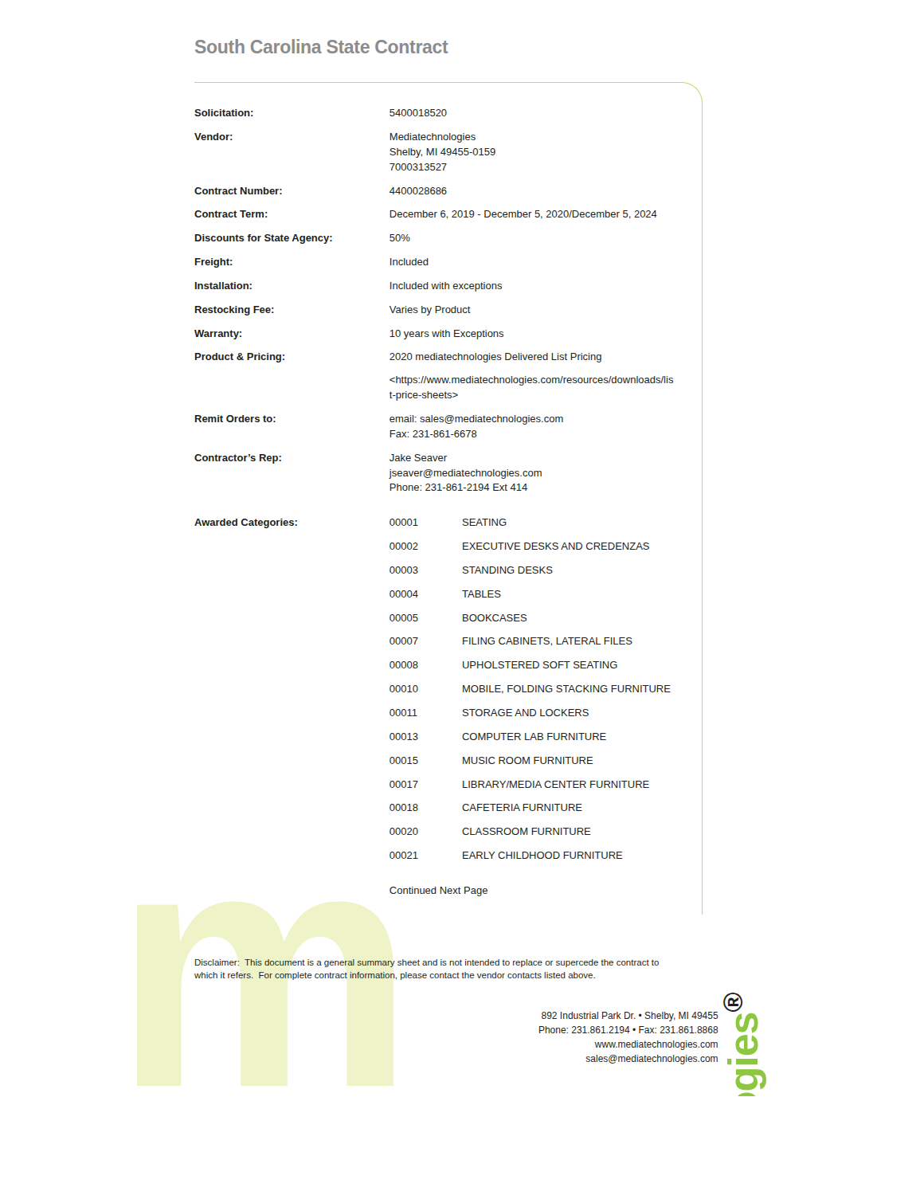m
media technologies®
South Carolina State Contract
| Solicitation: | 5400018520 |
| Vendor: | Mediatechnologies Shelby, MI 49455-0159 7000313527 |
| Contract Number: | 4400028686 |
| Contract Term: | December 6, 2019 - December 5, 2020/December 5, 2024 |
| Discounts for State Agency: | 50% |
| Freight: | Included |
| Installation: | Included with exceptions |
| Restocking Fee: | Varies by Product |
| Warranty: | 10 years with Exceptions |
| Product & Pricing: | 2020 mediatechnologies Delivered List Pricing <https://www.mediatechnologies.com/resources/downloads/list-price-sheets> |
| Remit Orders to: | email: sales@mediatechnologies.com Fax: 231-861-6678 |
| Contractor’s Rep: | Jake Seaver jseaver@mediatechnologies.com Phone: 231-861-2194 Ext 414 |
| Awarded Categories: | / 00001 / SEATING / / 00002 / EXECUTIVE DESKS AND CREDENZAS / / 00003 / STANDING DESKS / / 00004 / TABLES / / 00005 / BOOKCASES / / 00007 / FILING CABINETS, LATERAL FILES / / 00008 / UPHOLSTERED SOFT SEATING / / 00010 / MOBILE, FOLDING STACKING FURNITURE / / 00011 / STORAGE AND LOCKERS / / 00013 / COMPUTER LAB FURNITURE / / 00015 / MUSIC ROOM FURNITURE / / 00017 / LIBRARY/MEDIA CENTER FURNITURE / / 00018 / CAFETERIA FURNITURE / / 00020 / CLASSROOM FURNITURE / / 00021 / EARLY CHILDHOOD FURNITURE / Continued Next Page |
Disclaimer: This document is a general summary sheet and is not intended to replace or supercede the contract to which it refers. For complete contract information, please contact the vendor contacts listed above.
892 Industrial Park Dr. • Shelby, MI 49455
Phone: 231.861.2194 • Fax: 231.861.8868
www.mediatechnologies.com
sales@mediatechnologies.com